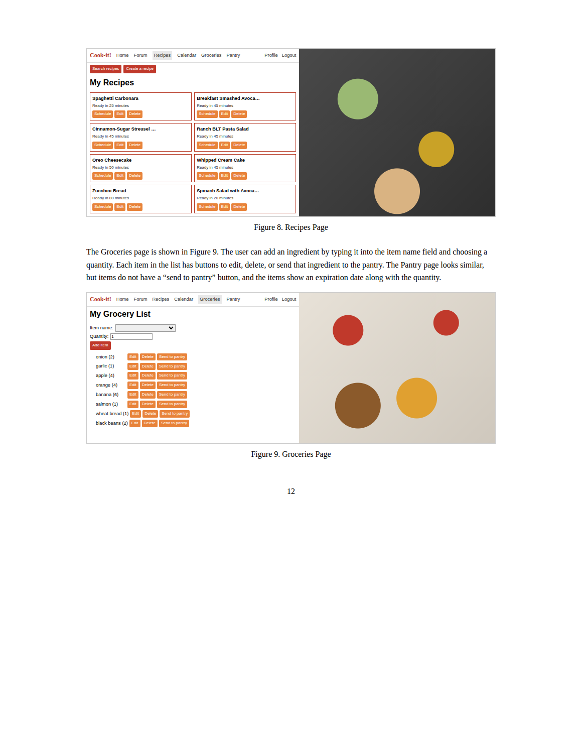Cook-it! Home Forum Recipes Calendar Groceries Pantry Profile Logout
Search recipes Create a recipe
My Recipes
Spaghetti Carbonara
Ready in 25 minutes
Schedule Edit Delete
Breakfast Smashed Avoca…
Ready in 45 minutes
Schedule Edit Delete
Cinnamon-Sugar Streusel …
Ready in 45 minutes
Schedule Edit Delete
Ranch BLT Pasta Salad
Ready in 45 minutes
Schedule Edit Delete
Oreo Cheesecake
Ready in 50 minutes
Schedule Edit Delete
Whipped Cream Cake
Ready in 45 minutes
Schedule Edit Delete
Zucchini Bread
Ready in 80 minutes
Schedule Edit Delete
Spinach Salad with Avoca…
Ready in 20 minutes
Schedule Edit Delete
Figure 8. Recipes Page
The Groceries page is shown in Figure 9. The user can add an ingredient by typing it into the item name field and choosing a quantity. Each item in the list has buttons to edit, delete, or send that ingredient to the pantry. The Pantry page looks similar, but items do not have a “send to pantry” button, and the items show an expiration date along with the quantity.
Cook-it! Home Forum Recipes Calendar Groceries Pantry Profile Logout
My Grocery List
Item name:
Quantity:
Add item
onion (2) Edit Delete Send to pantry
garlic (1) Edit Delete Send to pantry
apple (4) Edit Delete Send to pantry
orange (4) Edit Delete Send to pantry
banana (6) Edit Delete Send to pantry
salmon (1) Edit Delete Send to pantry
wheat bread (1) Edit Delete Send to pantry
black beans (2) Edit Delete Send to pantry
Figure 9. Groceries Page
12